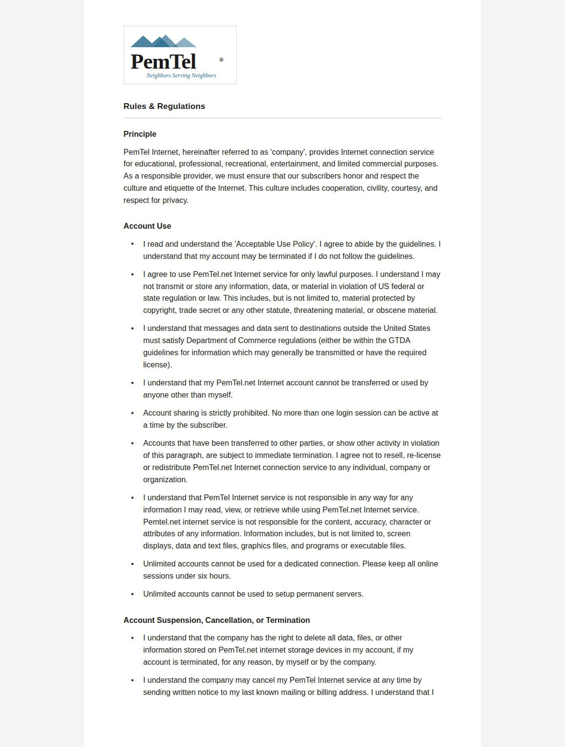PemTel ® Neighbors Serving Neighbors
Rules & Regulations
Principle
PemTel Internet, hereinafter referred to as 'company', provides Internet connection service for educational, professional, recreational, entertainment, and limited commercial purposes. As a responsible provider, we must ensure that our subscribers honor and respect the culture and etiquette of the Internet. This culture includes cooperation, civility, courtesy, and respect for privacy.
Account Use
I read and understand the 'Acceptable Use Policy'. I agree to abide by the guidelines. I understand that my account may be terminated if I do not follow the guidelines.
I agree to use PemTel.net Internet service for only lawful purposes. I understand I may not transmit or store any information, data, or material in violation of US federal or state regulation or law. This includes, but is not limited to, material protected by copyright, trade secret or any other statute, threatening material, or obscene material.
I understand that messages and data sent to destinations outside the United States must satisfy Department of Commerce regulations (either be within the GTDA guidelines for information which may generally be transmitted or have the required license).
I understand that my PemTel.net Internet account cannot be transferred or used by anyone other than myself.
Account sharing is strictly prohibited. No more than one login session can be active at a time by the subscriber.
Accounts that have been transferred to other parties, or show other activity in violation of this paragraph, are subject to immediate termination. I agree not to resell, re-license or redistribute PemTel.net Internet connection service to any individual, company or organization.
I understand that PemTel Internet service is not responsible in any way for any information I may read, view, or retrieve while using PemTel.net Internet service. Pemtel.net internet service is not responsible for the content, accuracy, character or attributes of any information. Information includes, but is not limited to, screen displays, data and text files, graphics files, and programs or executable files.
Unlimited accounts cannot be used for a dedicated connection. Please keep all online sessions under six hours.
Unlimited accounts cannot be used to setup permanent servers.
Account Suspension, Cancellation, or Termination
I understand that the company has the right to delete all data, files, or other information stored on PemTel.net internet storage devices in my account, if my account is terminated, for any reason, by myself or by the company.
I understand the company may cancel my PemTel Internet service at any time by sending written notice to my last known mailing or billing address. I understand that I